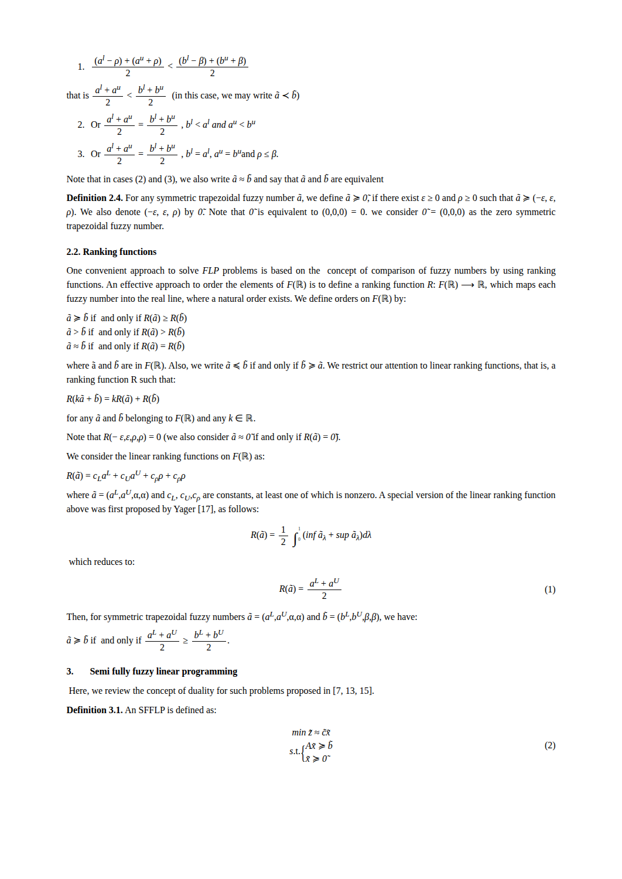(al − ρ) + (au + ρ) 2 < (bl − β) + (bu + β) 2
that is al + au 2 < bl + bu 2 (in this case, we may write ã ≺ b̃)
Or al + au 2 = bl + bu 2 , bl < al and au < bu
Or al + au 2 = bl + bu 2 , bl = al, au = buand ρ ≤ β.
Note that in cases (2) and (3), we also write ã ≈ b̃ and say that ã and b̃ are equivalent
Definition 2.4. For any symmetric trapezoidal fuzzy number ã, we define ã ≽ 0̃, if there exist ε ≥ 0 and ρ ≥ 0 such that ã ≽ (−ε, ε, ρ). We also denote (−ε, ε, ρ) by 0̃. Note that 0̃ is equivalent to (0,0,0) = 0. we consider 0̃ = (0,0,0) as the zero symmetric trapezoidal fuzzy number.
2.2. Ranking functions
One convenient approach to solve FLP problems is based on the concept of comparison of fuzzy numbers by using ranking functions. An effective approach to order the elements of F(ℝ) is to define a ranking function R: F(ℝ) ⟶ ℝ, which maps each fuzzy number into the real line, where a natural order exists. We define orders on F(ℝ) by:
ã ≽ b̃ if and only if R(ã) ≥ R(b̃)
ã > b̃ if and only if R(ã) > R(b̃)
ã ≈ b̃ if and only if R(ã) = R(b̃)
where ã and b̃ are in F(ℝ). Also, we write ã ≼ b̃ if and only if b̃ ≽ ã. We restrict our attention to linear ranking functions, that is, a ranking function R such that:
R(kã + b̃) = kR(ã) + R(b̃)
for any ã and b̃ belonging to F(ℝ) and any k ∈ ℝ.
Note that R(− ε,ε,ρ,ρ) = 0 (we also consider ã ≈ 0̃ if and only if R(ã) = 0̃).
We consider the linear ranking functions on F(ℝ) as:
R(ã) = cLaL + cUaU + cρρ + cρρ
where ã = (aL,aU,α,α) and cL, cU,cρ are constants, at least one of which is nonzero. A special version of the linear ranking function above was first proposed by Yager [17], as follows:
R(ã) = 12 ∫10 (inf ãλ + sup ãλ)dλ
which reduces to:
R(ã) = aL + aU 2 (1)
Then, for symmetric trapezoidal fuzzy numbers ã = (aL,aU,α,α) and b̃ = (bL,bU,β,β), we have:
ã ≽ b̃ if and only if aL + aU 2 ≥ bL + bU 2.
3. Semi fully fuzzy linear programming
Here, we review the concept of duality for such problems proposed in [7, 13, 15].
Definition 3.1. An SFFLP is defined as:
min z̃ ≈ c̃x̃
s.t. Ax̃ ≽ b̃ x̃ ≽ 0̃
(2)